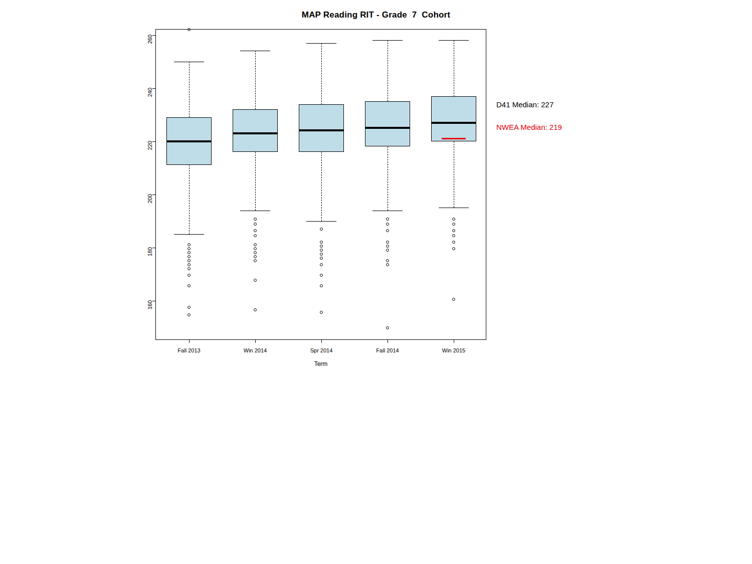MAP Reading RIT - Grade 7 Cohort
260
240
220
200
180
160
Fall 2013
Win 2014
Spr 2014
Fall 2014
Win 2015
Term
box: 209 .. 227 -> top 175.0 , height 95.4
D41 Median: 227
NWEA Median: 219